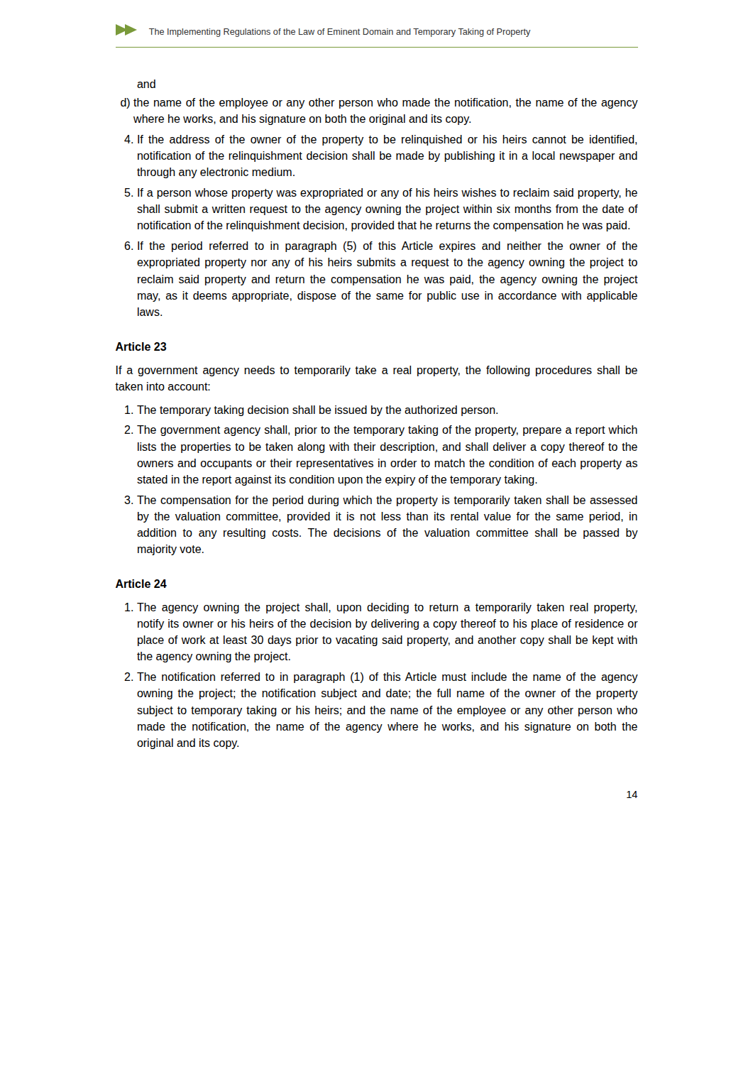The Implementing Regulations of the Law of Eminent Domain and Temporary Taking of Property
and
the name of the employee or any other person who made the notification, the name of the agency where he works, and his signature on both the original and its copy.
If the address of the owner of the property to be relinquished or his heirs cannot be identified, notification of the relinquishment decision shall be made by publishing it in a local newspaper and through any electronic medium.
If a person whose property was expropriated or any of his heirs wishes to reclaim said property, he shall submit a written request to the agency owning the project within six months from the date of notification of the relinquishment decision, provided that he returns the compensation he was paid.
If the period referred to in paragraph (5) of this Article expires and neither the owner of the expropriated property nor any of his heirs submits a request to the agency owning the project to reclaim said property and return the compensation he was paid, the agency owning the project may, as it deems appropriate, dispose of the same for public use in accordance with applicable laws.
Article 23
If a government agency needs to temporarily take a real property, the following procedures shall be taken into account:
The temporary taking decision shall be issued by the authorized person.
The government agency shall, prior to the temporary taking of the property, prepare a report which lists the properties to be taken along with their description, and shall deliver a copy thereof to the owners and occupants or their representatives in order to match the condition of each property as stated in the report against its condition upon the expiry of the temporary taking.
The compensation for the period during which the property is temporarily taken shall be assessed by the valuation committee, provided it is not less than its rental value for the same period, in addition to any resulting costs. The decisions of the valuation committee shall be passed by majority vote.
Article 24
The agency owning the project shall, upon deciding to return a temporarily taken real property, notify its owner or his heirs of the decision by delivering a copy thereof to his place of residence or place of work at least 30 days prior to vacating said property, and another copy shall be kept with the agency owning the project.
The notification referred to in paragraph (1) of this Article must include the name of the agency owning the project; the notification subject and date; the full name of the owner of the property subject to temporary taking or his heirs; and the name of the employee or any other person who made the notification, the name of the agency where he works, and his signature on both the original and its copy.
14